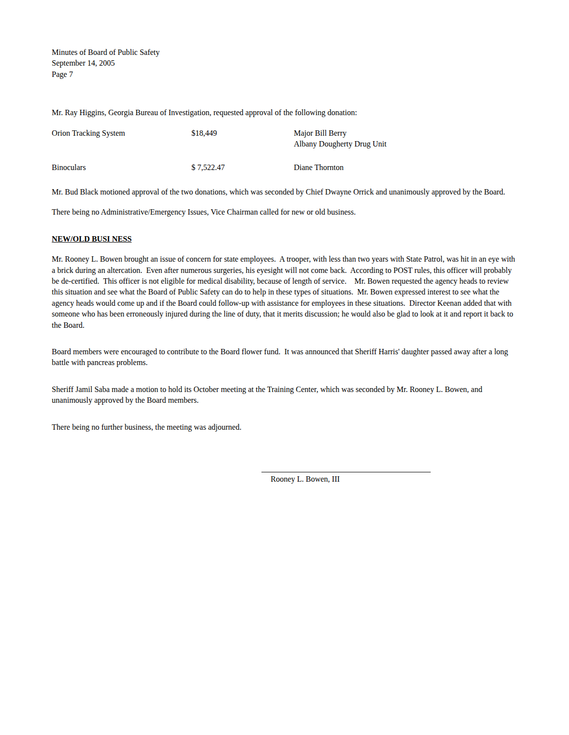Minutes of Board of Public Safety
September 14, 2005
Page 7
Mr. Ray Higgins, Georgia Bureau of Investigation, requested approval of the following donation:
| Orion Tracking System | $18,449 | Major Bill Berry Albany Dougherty Drug Unit |
| Binoculars | $ 7,522.47 | Diane Thornton |
Mr. Bud Black motioned approval of the two donations, which was seconded by Chief Dwayne Orrick and unanimously approved by the Board.
There being no Administrative/Emergency Issues, Vice Chairman called for new or old business.
NEW/OLD BUSI NESS
Mr. Rooney L. Bowen brought an issue of concern for state employees. A trooper, with less than two years with State Patrol, was hit in an eye with a brick during an altercation. Even after numerous surgeries, his eyesight will not come back. According to POST rules, this officer will probably be de-certified. This officer is not eligible for medical disability, because of length of service. Mr. Bowen requested the agency heads to review this situation and see what the Board of Public Safety can do to help in these types of situations. Mr. Bowen expressed interest to see what the agency heads would come up and if the Board could follow-up with assistance for employees in these situations. Director Keenan added that with someone who has been erroneously injured during the line of duty, that it merits discussion; he would also be glad to look at it and report it back to the Board.
Board members were encouraged to contribute to the Board flower fund. It was announced that Sheriff Harris' daughter passed away after a long battle with pancreas problems.
Sheriff Jamil Saba made a motion to hold its October meeting at the Training Center, which was seconded by Mr. Rooney L. Bowen, and unanimously approved by the Board members.
There being no further business, the meeting was adjourned.
Rooney L. Bowen, III